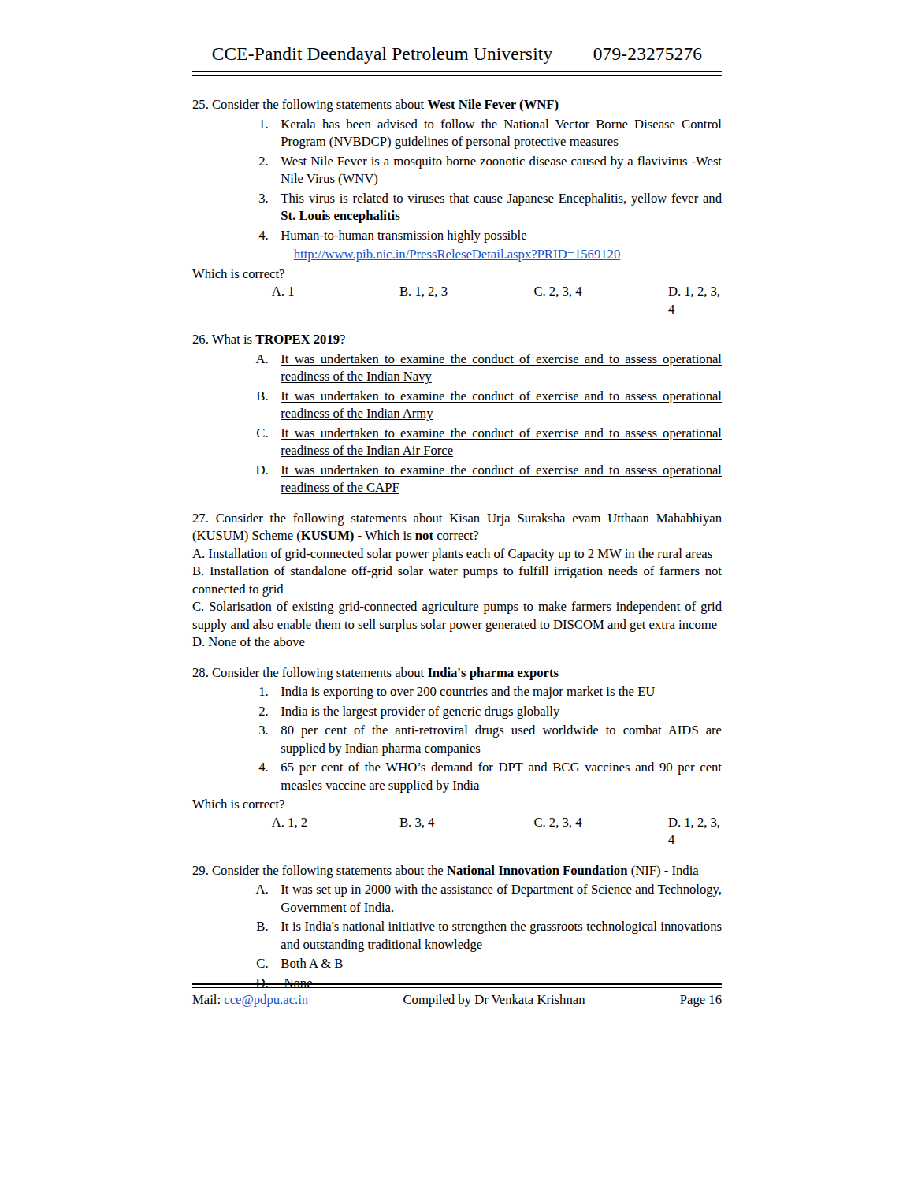CCE-Pandit Deendayal Petroleum University079-23275276
25. Consider the following statements about West Nile Fever (WNF)
Kerala has been advised to follow the National Vector Borne Disease Control Program (NVBDCP) guidelines of personal protective measures
West Nile Fever is a mosquito borne zoonotic disease caused by a flavivirus -West Nile Virus (WNV)
This virus is related to viruses that cause Japanese Encephalitis, yellow fever and St. Louis encephalitis
Human-to-human transmission highly possible
http://www.pib.nic.in/PressReleseDetail.aspx?PRID=1569120
Which is correct?
A. 1 B. 1, 2, 3 C. 2, 3, 4 D. 1, 2, 3, 4
26. What is TROPEX 2019?
It was undertaken to examine the conduct of exercise and to assess operational readiness of the Indian Navy
It was undertaken to examine the conduct of exercise and to assess operational readiness of the Indian Army
It was undertaken to examine the conduct of exercise and to assess operational readiness of the Indian Air Force
It was undertaken to examine the conduct of exercise and to assess operational readiness of the CAPF
27. Consider the following statements about Kisan Urja Suraksha evam Utthaan Mahabhiyan (KUSUM) Scheme (KUSUM) - Which is not correct?
A. Installation of grid-connected solar power plants each of Capacity up to 2 MW in the rural areas
B. Installation of standalone off-grid solar water pumps to fulfill irrigation needs of farmers not connected to grid
C. Solarisation of existing grid-connected agriculture pumps to make farmers independent of grid supply and also enable them to sell surplus solar power generated to DISCOM and get extra income
D. None of the above
28. Consider the following statements about India's pharma exports
India is exporting to over 200 countries and the major market is the EU
India is the largest provider of generic drugs globally
80 per cent of the anti-retroviral drugs used worldwide to combat AIDS are supplied by Indian pharma companies
65 per cent of the WHO’s demand for DPT and BCG vaccines and 90 per cent measles vaccine are supplied by India
Which is correct?
A. 1, 2 B. 3, 4 C. 2, 3, 4 D. 1, 2, 3, 4
29. Consider the following statements about the National Innovation Foundation (NIF) - India
It was set up in 2000 with the assistance of Department of Science and Technology, Government of India.
It is India's national initiative to strengthen the grassroots technological innovations and outstanding traditional knowledge
Both A & B
None
Mail: cce@pdpu.ac.in
Compiled by Dr Venkata Krishnan
Page 16